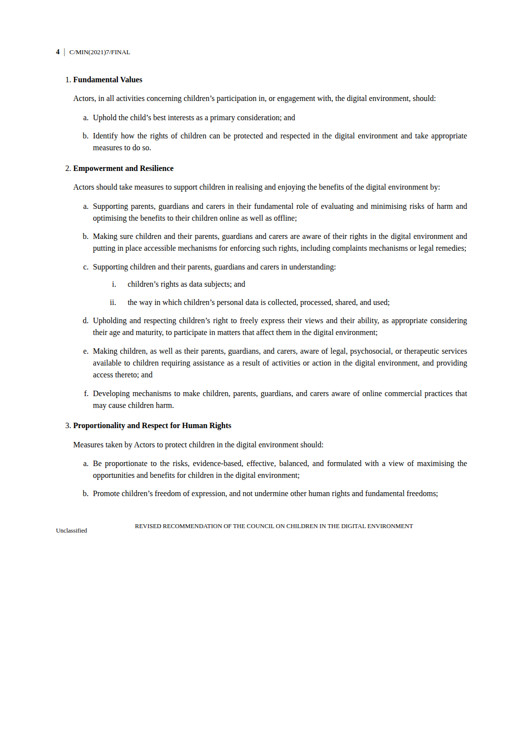4│C/MIN(2021)7/FINAL
Fundamental Values
Actors, in all activities concerning children’s participation in, or engagement with, the digital environment, should:
Uphold the child’s best interests as a primary consideration; and
Identify how the rights of children can be protected and respected in the digital environment and take appropriate measures to do so.
Empowerment and Resilience
Actors should take measures to support children in realising and enjoying the benefits of the digital environment by:
Supporting parents, guardians and carers in their fundamental role of evaluating and minimising risks of harm and optimising the benefits to their children online as well as offline;
Making sure children and their parents, guardians and carers are aware of their rights in the digital environment and putting in place accessible mechanisms for enforcing such rights, including complaints mechanisms or legal remedies;
Supporting children and their parents, guardians and carers in understanding:
children’s rights as data subjects; and
the way in which children’s personal data is collected, processed, shared, and used;
Upholding and respecting children’s right to freely express their views and their ability, as appropriate considering their age and maturity, to participate in matters that affect them in the digital environment;
Making children, as well as their parents, guardians, and carers, aware of legal, psychosocial, or therapeutic services available to children requiring assistance as a result of activities or action in the digital environment, and providing access thereto; and
Developing mechanisms to make children, parents, guardians, and carers aware of online commercial practices that may cause children harm.
Proportionality and Respect for Human Rights
Measures taken by Actors to protect children in the digital environment should:
Be proportionate to the risks, evidence-based, effective, balanced, and formulated with a view of maximising the opportunities and benefits for children in the digital environment;
Promote children’s freedom of expression, and not undermine other human rights and fundamental freedoms;
Unclassified
REVISED RECOMMENDATION OF THE COUNCIL ON CHILDREN IN THE DIGITAL ENVIRONMENT